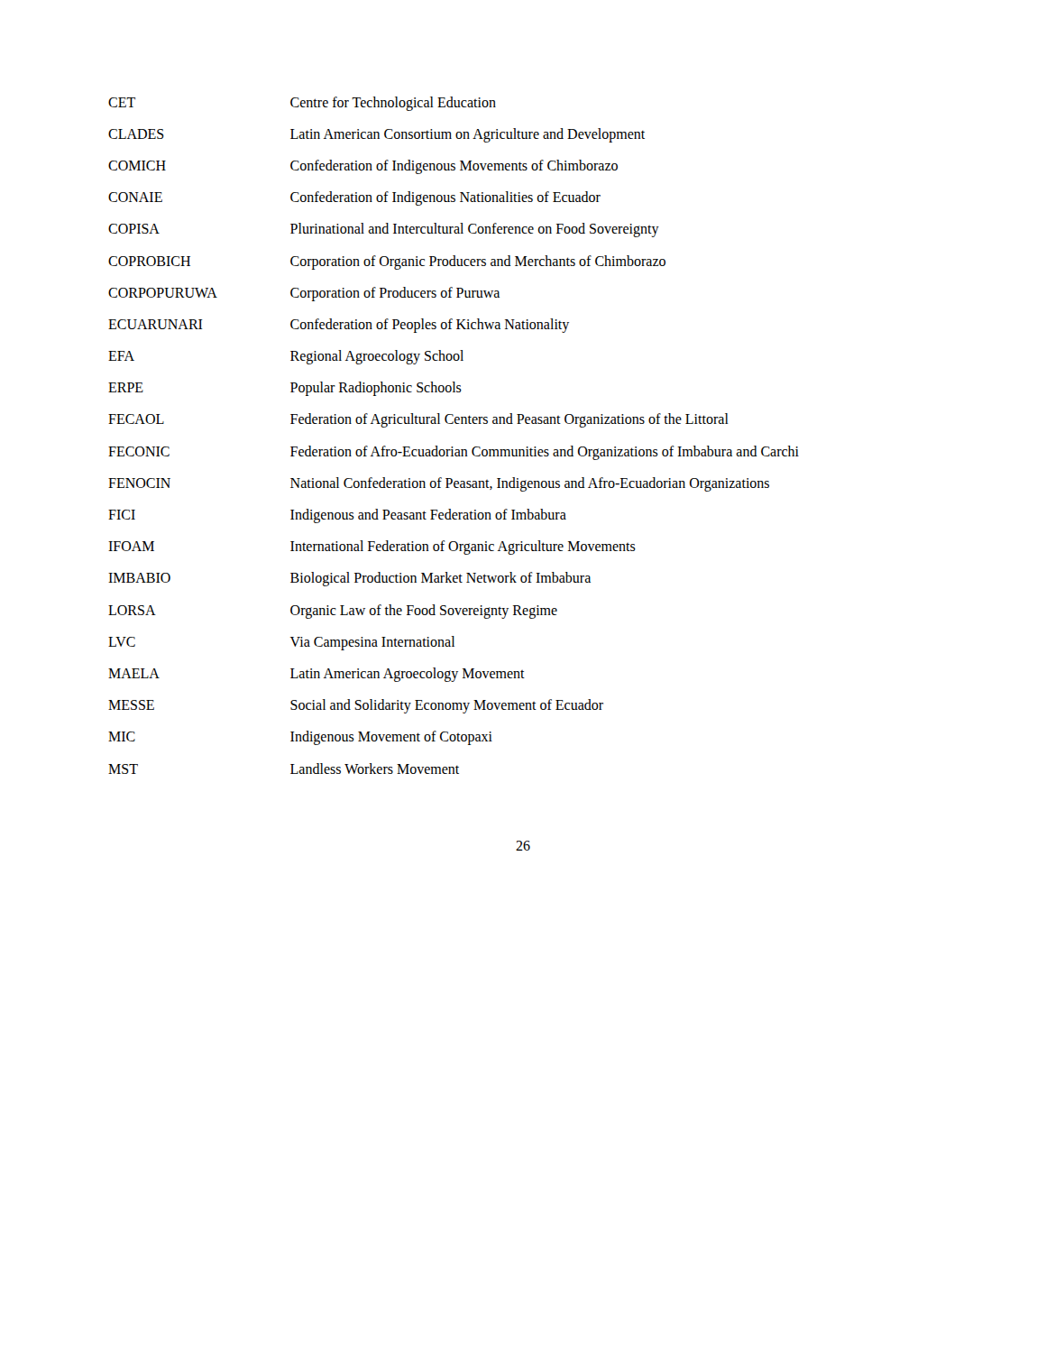| CET | Centre for Technological Education |
| CLADES | Latin American Consortium on Agriculture and Development |
| COMICH | Confederation of Indigenous Movements of Chimborazo |
| CONAIE | Confederation of Indigenous Nationalities of Ecuador |
| COPISA | Plurinational and Intercultural Conference on Food Sovereignty |
| COPROBICH | Corporation of Organic Producers and Merchants of Chimborazo |
| CORPOPURUWA | Corporation of Producers of Puruwa |
| ECUARUNARI | Confederation of Peoples of Kichwa Nationality |
| EFA | Regional Agroecology School |
| ERPE | Popular Radiophonic Schools |
| FECAOL | Federation of Agricultural Centers and Peasant Organizations of the Littoral |
| FECONIC | Federation of Afro-Ecuadorian Communities and Organizations of Imbabura and Carchi |
| FENOCIN | National Confederation of Peasant, Indigenous and Afro-Ecuadorian Organizations |
| FICI | Indigenous and Peasant Federation of Imbabura |
| IFOAM | International Federation of Organic Agriculture Movements |
| IMBABIO | Biological Production Market Network of Imbabura |
| LORSA | Organic Law of the Food Sovereignty Regime |
| LVC | Via Campesina International |
| MAELA | Latin American Agroecology Movement |
| MESSE | Social and Solidarity Economy Movement of Ecuador |
| MIC | Indigenous Movement of Cotopaxi |
| MST | Landless Workers Movement |
26